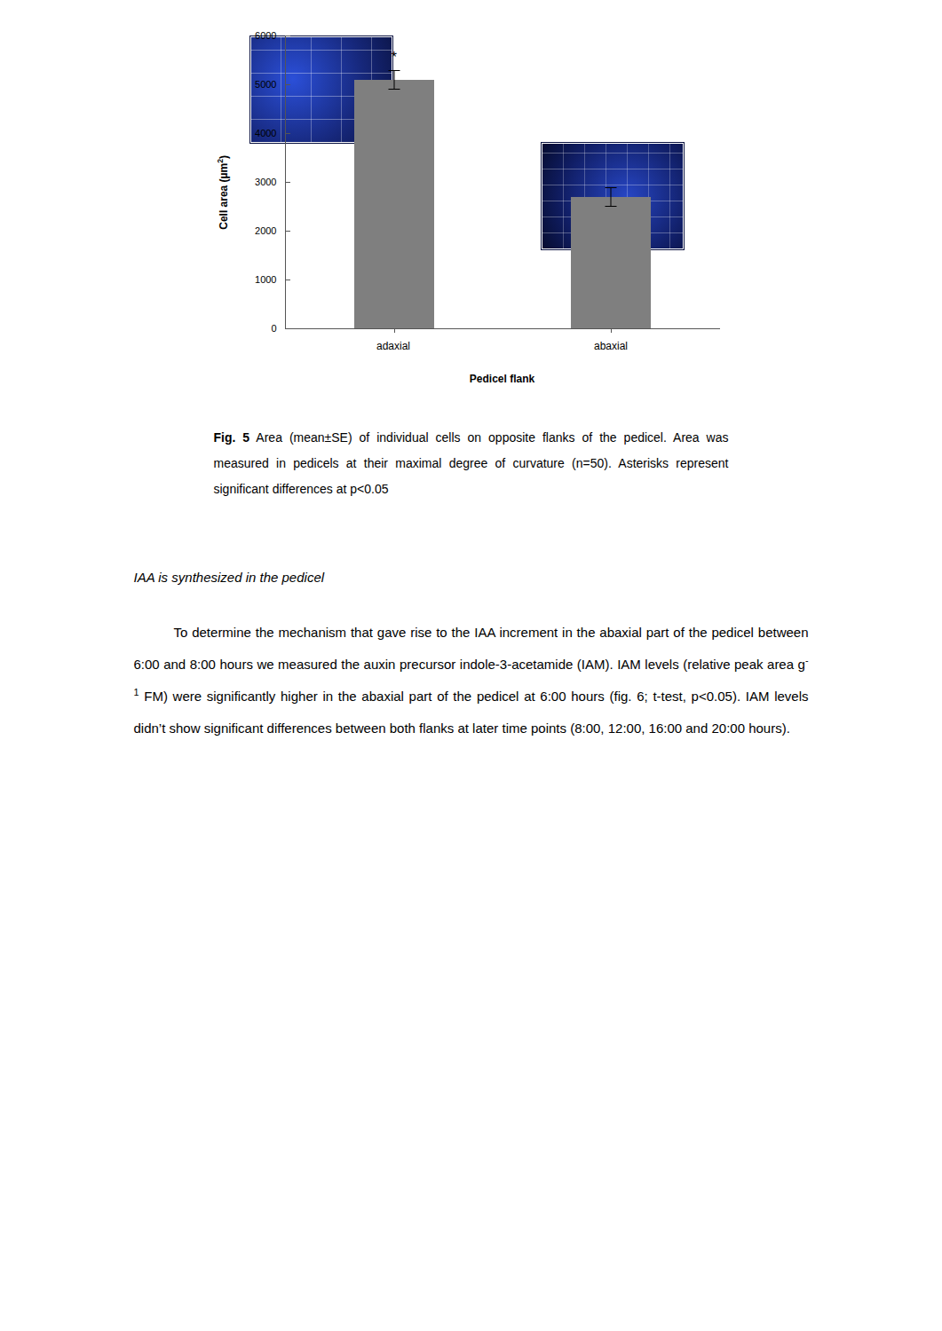Cell area (µm2)
6000 5000 4000 3000 2000 1000 0
*
adaxial abaxial
Pedicel flank
Fig. 5 Area (mean±SE) of individual cells on opposite flanks of the pedicel. Area was measured in pedicels at their maximal degree of curvature (n=50). Asterisks represent significant differences at p<0.05
IAA is synthesized in the pedicel
To determine the mechanism that gave rise to the IAA increment in the abaxial part of the pedicel between 6:00 and 8:00 hours we measured the auxin precursor indole-3-acetamide (IAM). IAM levels (relative peak area g-1 FM) were significantly higher in the abaxial part of the pedicel at 6:00 hours (fig. 6; t-test, p<0.05). IAM levels didn’t show significant differences between both flanks at later time points (8:00, 12:00, 16:00 and 20:00 hours).